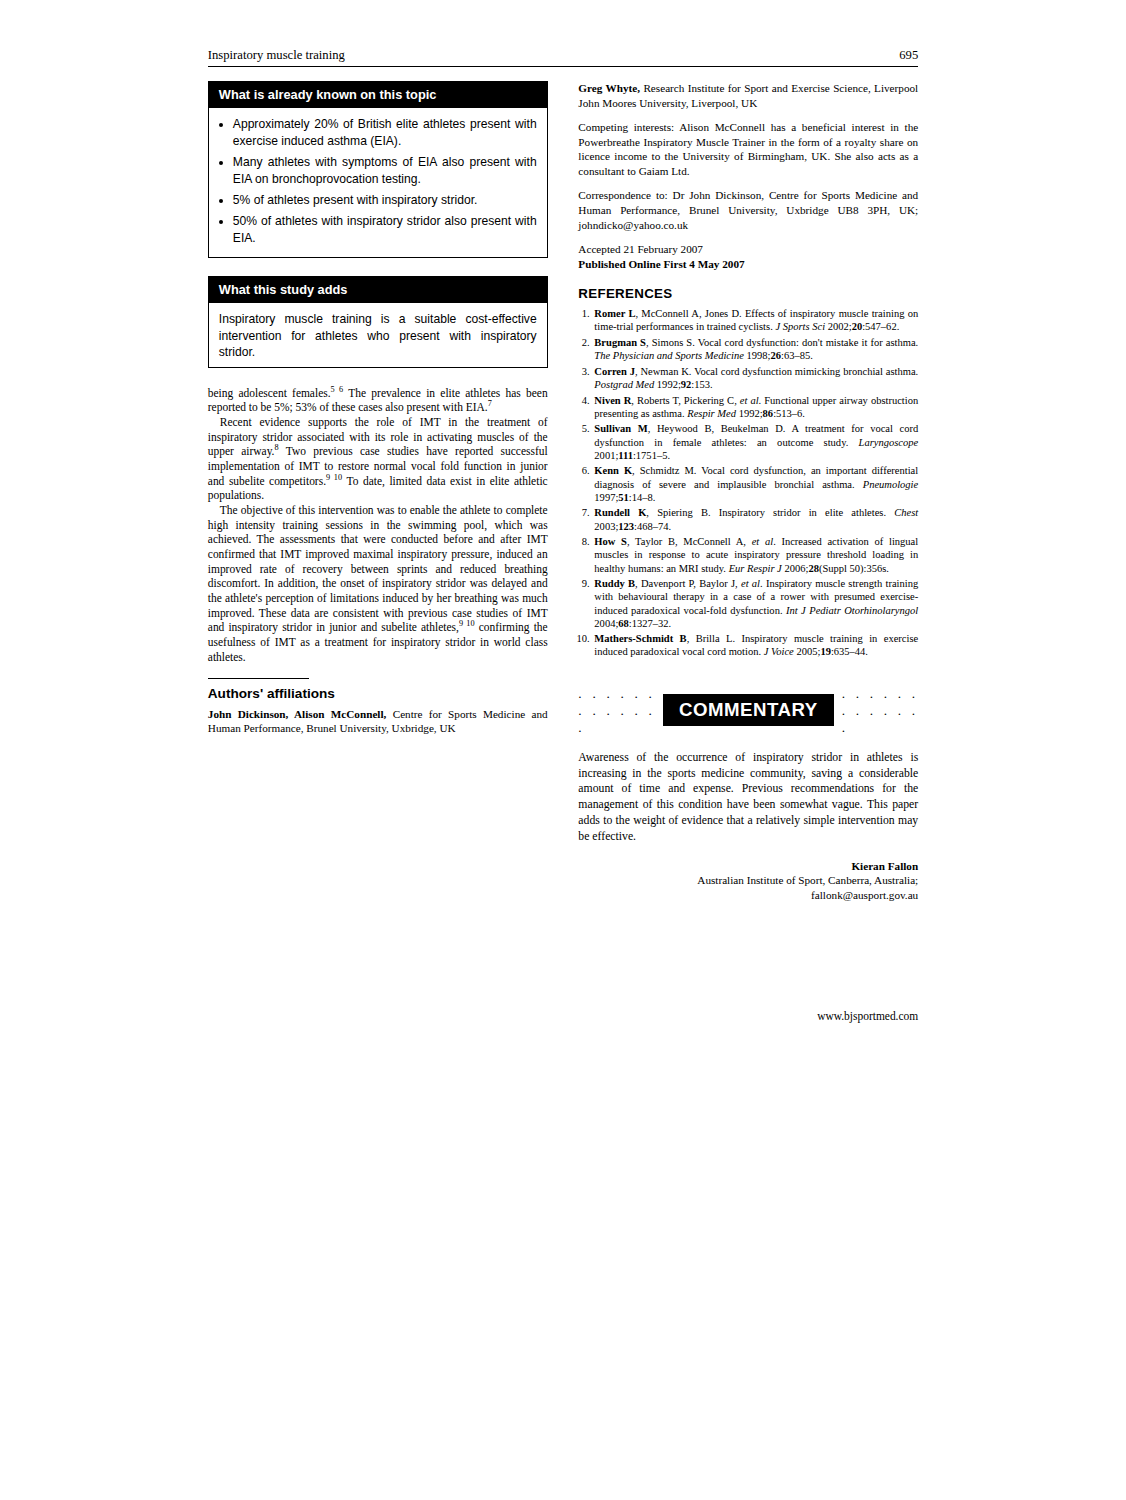Inspiratory muscle training 695
What is already known on this topic
Approximately 20% of British elite athletes present with exercise induced asthma (EIA).
Many athletes with symptoms of EIA also present with EIA on bronchoprovocation testing.
5% of athletes present with inspiratory stridor.
50% of athletes with inspiratory stridor also present with EIA.
What this study adds
Inspiratory muscle training is a suitable cost-effective intervention for athletes who present with inspiratory stridor.
being adolescent females.5 6 The prevalence in elite athletes has been reported to be 5%; 53% of these cases also present with EIA.7
Recent evidence supports the role of IMT in the treatment of inspiratory stridor associated with its role in activating muscles of the upper airway.8 Two previous case studies have reported successful implementation of IMT to restore normal vocal fold function in junior and subelite competitors.9 10 To date, limited data exist in elite athletic populations.
The objective of this intervention was to enable the athlete to complete high intensity training sessions in the swimming pool, which was achieved. The assessments that were conducted before and after IMT confirmed that IMT improved maximal inspiratory pressure, induced an improved rate of recovery between sprints and reduced breathing discomfort. In addition, the onset of inspiratory stridor was delayed and the athlete's perception of limitations induced by her breathing was much improved. These data are consistent with previous case studies of IMT and inspiratory stridor in junior and subelite athletes,9 10 confirming the usefulness of IMT as a treatment for inspiratory stridor in world class athletes.
Authors' affiliations
John Dickinson, Alison McConnell, Centre for Sports Medicine and Human Performance, Brunel University, Uxbridge, UK
Greg Whyte, Research Institute for Sport and Exercise Science, Liverpool John Moores University, Liverpool, UK
Competing interests: Alison McConnell has a beneficial interest in the Powerbreathe Inspiratory Muscle Trainer in the form of a royalty share on licence income to the University of Birmingham, UK. She also acts as a consultant to Gaiam Ltd.
Correspondence to: Dr John Dickinson, Centre for Sports Medicine and Human Performance, Brunel University, Uxbridge UB8 3PH, UK; johndicko@yahoo.co.uk
Accepted 21 February 2007
Published Online First 4 May 2007
REFERENCES
Romer L, McConnell A, Jones D. Effects of inspiratory muscle training on time-trial performances in trained cyclists. J Sports Sci 2002;20:547–62.
Brugman S, Simons S. Vocal cord dysfunction: don't mistake it for asthma. The Physician and Sports Medicine 1998;26:63–85.
Corren J, Newman K. Vocal cord dysfunction mimicking bronchial asthma. Postgrad Med 1992;92:153.
Niven R, Roberts T, Pickering C, et al. Functional upper airway obstruction presenting as asthma. Respir Med 1992;86:513–6.
Sullivan M, Heywood B, Beukelman D. A treatment for vocal cord dysfunction in female athletes: an outcome study. Laryngoscope 2001;111:1751–5.
Kenn K, Schmidtz M. Vocal cord dysfunction, an important differential diagnosis of severe and implausible bronchial asthma. Pneumologie 1997;51:14–8.
Rundell K, Spiering B. Inspiratory stridor in elite athletes. Chest 2003;123:468–74.
How S, Taylor B, McConnell A, et al. Increased activation of lingual muscles in response to acute inspiratory pressure threshold loading in healthy humans: an MRI study. Eur Respir J 2006;28(Suppl 50):356s.
Ruddy B, Davenport P, Baylor J, et al. Inspiratory muscle strength training with behavioural therapy in a case of a rower with presumed exercise-induced paradoxical vocal-fold dysfunction. Int J Pediatr Otorhinolaryngol 2004;68:1327–32.
Mathers-Schmidt B, Brilla L. Inspiratory muscle training in exercise induced paradoxical vocal cord motion. J Voice 2005;19:635–44.
. . . . . . . . . . . . . COMMENTARY . . . . . . . . . . . . .
Awareness of the occurrence of inspiratory stridor in athletes is increasing in the sports medicine community, saving a considerable amount of time and expense. Previous recommendations for the management of this condition have been somewhat vague. This paper adds to the weight of evidence that a relatively simple intervention may be effective.
Kieran Fallon
Australian Institute of Sport, Canberra, Australia;
fallonk@ausport.gov.au
www.bjsportmed.com